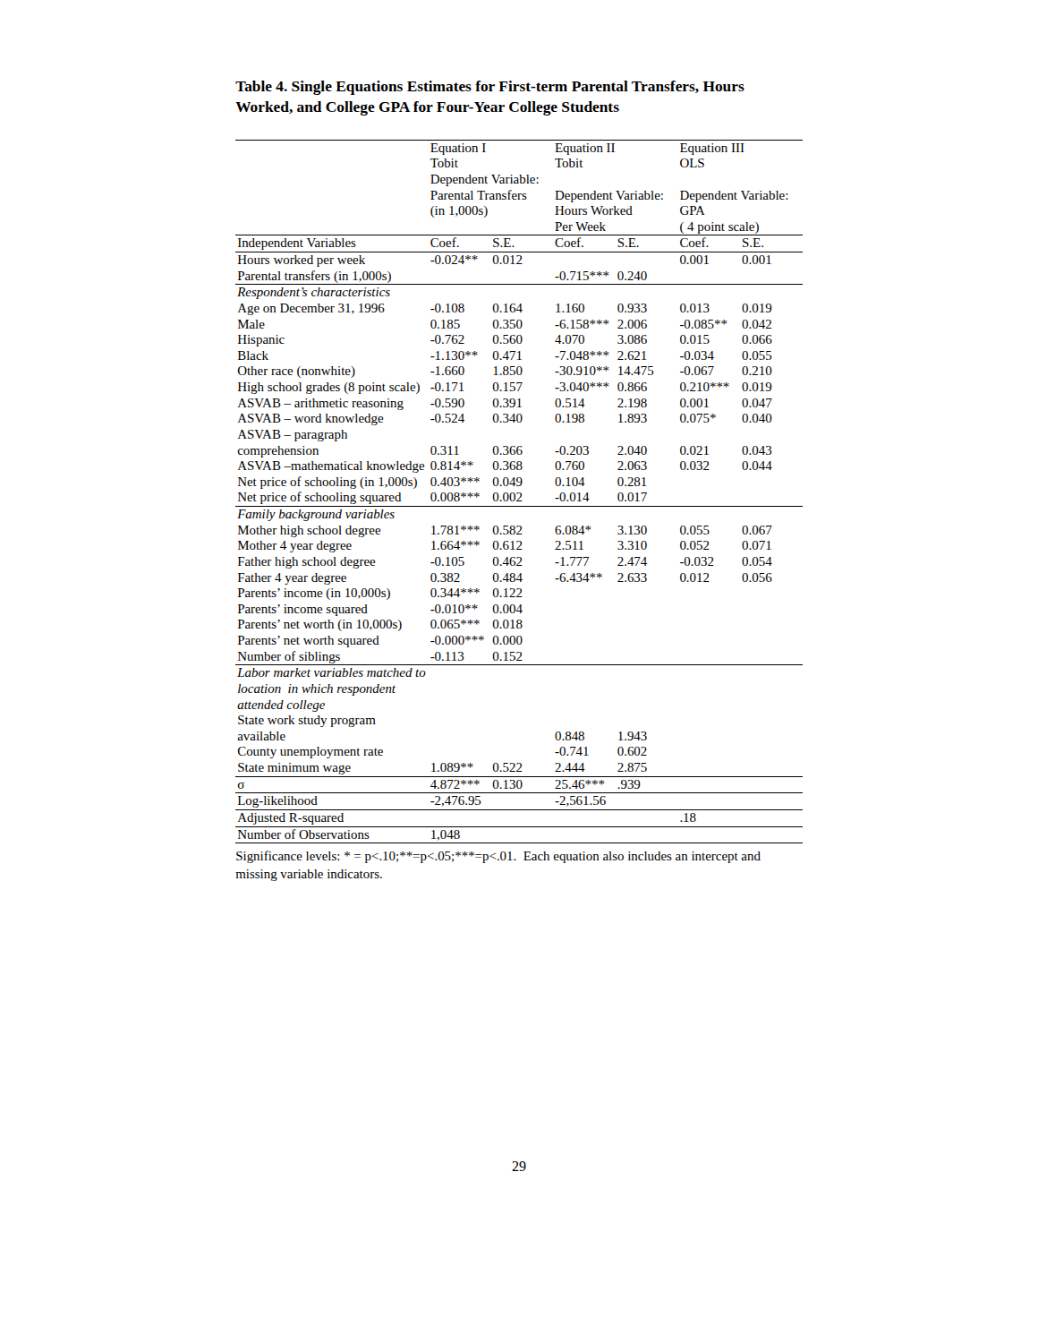Table 4. Single Equations Estimates for First-term Parental Transfers, Hours Worked, and College GPA for Four-Year College Students
| | Equation I | Equation II | Equation III |
| | Tobit | Tobit | OLS |
| | Dependent Variable: | | |
| | Parental Transfers | Dependent Variable: | Dependent Variable: |
| | (in 1,000s) | Hours Worked | GPA |
| | | Per Week | ( 4 point scale) |
| Independent Variables | Coef. | S.E. | Coef. | S.E. | Coef. | S.E. |
| Hours worked per week | -0.024** | 0.012 | | | 0.001 | 0.001 |
| Parental transfers (in 1,000s) | | | -0.715*** | 0.240 | | |
| Respondent’s characteristics | | | | | | |
| Age on December 31, 1996 | -0.108 | 0.164 | 1.160 | 0.933 | 0.013 | 0.019 |
| Male | 0.185 | 0.350 | -6.158*** | 2.006 | -0.085** | 0.042 |
| Hispanic | -0.762 | 0.560 | 4.070 | 3.086 | 0.015 | 0.066 |
| Black | -1.130** | 0.471 | -7.048*** | 2.621 | -0.034 | 0.055 |
| Other race (nonwhite) | -1.660 | 1.850 | -30.910** | 14.475 | -0.067 | 0.210 |
| High school grades (8 point scale) | -0.171 | 0.157 | -3.040*** | 0.866 | 0.210*** | 0.019 |
| ASVAB – arithmetic reasoning | -0.590 | 0.391 | 0.514 | 2.198 | 0.001 | 0.047 |
| ASVAB – word knowledge | -0.524 | 0.340 | 0.198 | 1.893 | 0.075* | 0.040 |
| ASVAB – paragraph comprehension | 0.311 | 0.366 | -0.203 | 2.040 | 0.021 | 0.043 |
| ASVAB –mathematical knowledge | 0.814** | 0.368 | 0.760 | 2.063 | 0.032 | 0.044 |
| Net price of schooling (in 1,000s) | 0.403*** | 0.049 | 0.104 | 0.281 | | |
| Net price of schooling squared | 0.008*** | 0.002 | -0.014 | 0.017 | | |
| Family background variables | | | | | | |
| Mother high school degree | 1.781*** | 0.582 | 6.084* | 3.130 | 0.055 | 0.067 |
| Mother 4 year degree | 1.664*** | 0.612 | 2.511 | 3.310 | 0.052 | 0.071 |
| Father high school degree | -0.105 | 0.462 | -1.777 | 2.474 | -0.032 | 0.054 |
| Father 4 year degree | 0.382 | 0.484 | -6.434** | 2.633 | 0.012 | 0.056 |
| Parents’ income (in 10,000s) | 0.344*** | 0.122 | | | | |
| Parents’ income squared | -0.010** | 0.004 | | | | |
| Parents’ net worth (in 10,000s) | 0.065*** | 0.018 | | | | |
| Parents’ net worth squared | -0.000*** | 0.000 | | | | |
| Number of siblings | -0.113 | 0.152 | | | | |
| Labor market variables matched to | | | | | | |
| location in which respondent | | | | | | |
| attended college | | | | | | |
| State work study program available | | | 0.848 | 1.943 | | |
| County unemployment rate | | | -0.741 | 0.602 | | |
| State minimum wage | 1.089** | 0.522 | 2.444 | 2.875 | | |
| σ | 4.872*** | 0.130 | 25.46*** | .939 | | |
| Log-likelihood | -2,476.95 | -2,561.56 | | |
| Adjusted R-squared | | | | | .18 |
| Number of Observations | 1,048 |
Significance levels: * = p<.10;**=p<.05;***=p<.01. Each equation also includes an intercept and missing variable indicators.
29